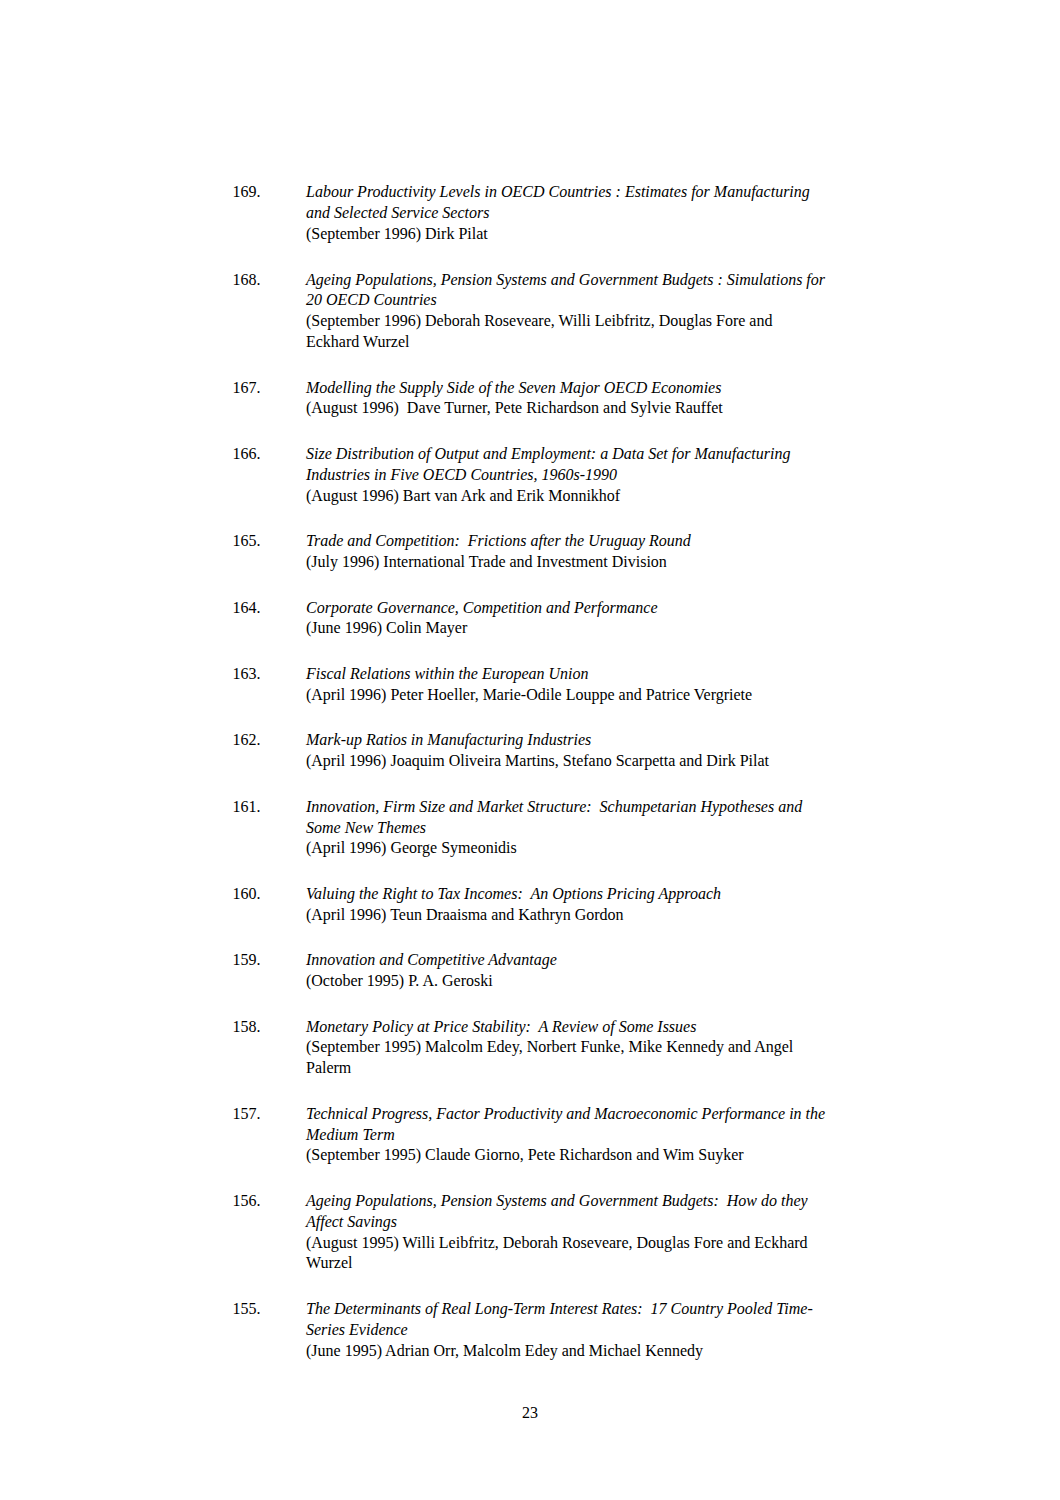169. Labour Productivity Levels in OECD Countries : Estimates for Manufacturing and Selected Service Sectors (September 1996) Dirk Pilat
168. Ageing Populations, Pension Systems and Government Budgets : Simulations for 20 OECD Countries (September 1996) Deborah Roseveare, Willi Leibfritz, Douglas Fore and Eckhard Wurzel
167. Modelling the Supply Side of the Seven Major OECD Economies (August 1996) Dave Turner, Pete Richardson and Sylvie Rauffet
166. Size Distribution of Output and Employment: a Data Set for Manufacturing Industries in Five OECD Countries, 1960s-1990 (August 1996) Bart van Ark and Erik Monnikhof
165. Trade and Competition: Frictions after the Uruguay Round (July 1996) International Trade and Investment Division
164. Corporate Governance, Competition and Performance (June 1996) Colin Mayer
163. Fiscal Relations within the European Union (April 1996) Peter Hoeller, Marie-Odile Louppe and Patrice Vergriete
162. Mark-up Ratios in Manufacturing Industries (April 1996) Joaquim Oliveira Martins, Stefano Scarpetta and Dirk Pilat
161. Innovation, Firm Size and Market Structure: Schumpetarian Hypotheses and Some New Themes (April 1996) George Symeonidis
160. Valuing the Right to Tax Incomes: An Options Pricing Approach (April 1996) Teun Draaisma and Kathryn Gordon
159. Innovation and Competitive Advantage (October 1995) P. A. Geroski
158. Monetary Policy at Price Stability: A Review of Some Issues (September 1995) Malcolm Edey, Norbert Funke, Mike Kennedy and Angel Palerm
157. Technical Progress, Factor Productivity and Macroeconomic Performance in the Medium Term (September 1995) Claude Giorno, Pete Richardson and Wim Suyker
156. Ageing Populations, Pension Systems and Government Budgets: How do they Affect Savings (August 1995) Willi Leibfritz, Deborah Roseveare, Douglas Fore and Eckhard Wurzel
155. The Determinants of Real Long-Term Interest Rates: 17 Country Pooled Time-Series Evidence (June 1995) Adrian Orr, Malcolm Edey and Michael Kennedy
23